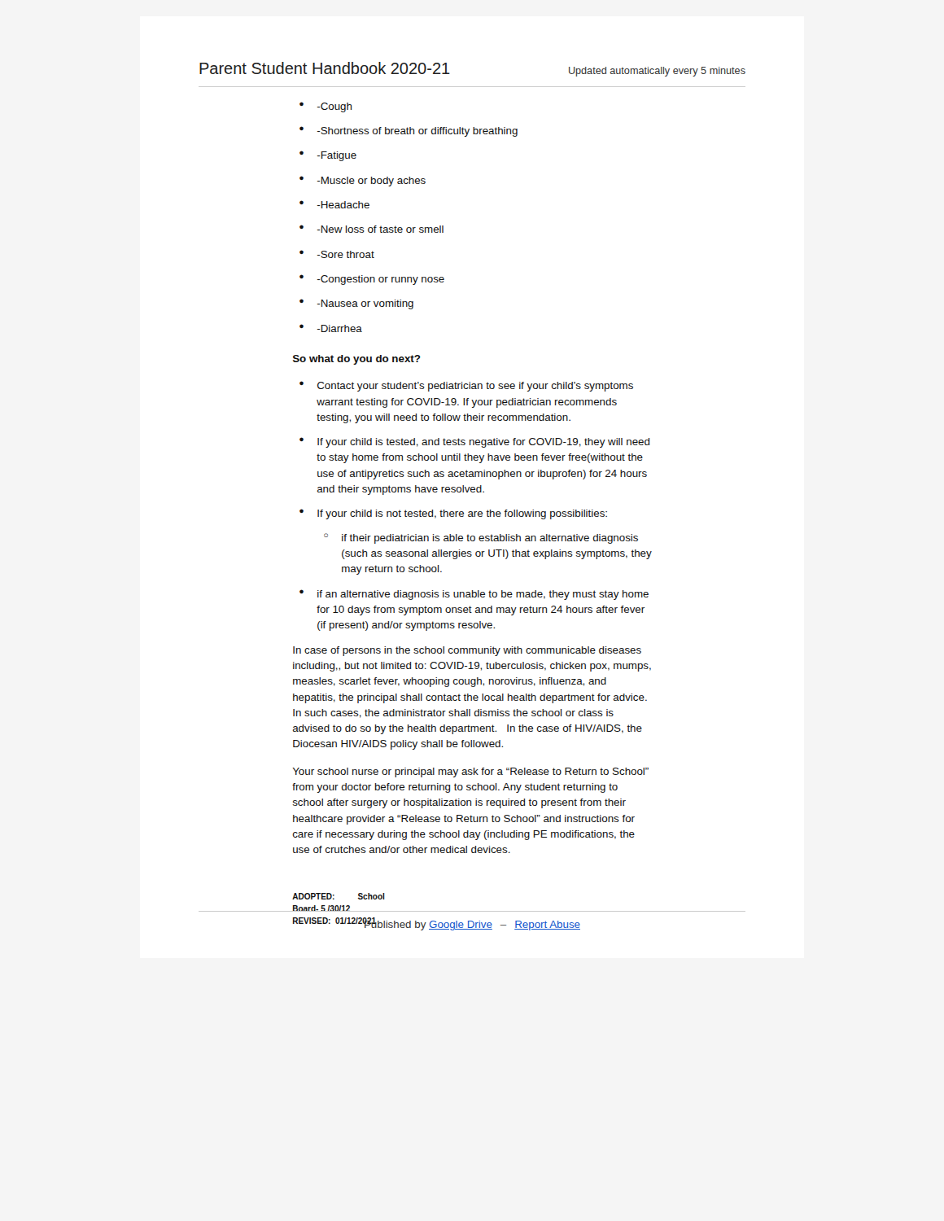Parent Student Handbook 2020-21
Updated automatically every 5 minutes
-Cough
-Shortness of breath or difficulty breathing
-Fatigue
-Muscle or body aches
-Headache
-New loss of taste or smell
-Sore throat
-Congestion or runny nose
-Nausea or vomiting
-Diarrhea
So what do you do next?
Contact your student’s pediatrician to see if your child’s symptoms warrant testing for COVID-19. If your pediatrician recommends testing, you will need to follow their recommendation.
If your child is tested, and tests negative for COVID-19, they will need to stay home from school until they have been fever free(without the use of antipyretics such as acetaminophen or ibuprofen) for 24 hours and their symptoms have resolved.
If your child is not tested, there are the following possibilities:
if their pediatrician is able to establish an alternative diagnosis (such as seasonal allergies or UTI) that explains symptoms, they may return to school.
if an alternative diagnosis is unable to be made, they must stay home for 10 days from symptom onset and may return 24 hours after fever (if present) and/or symptoms resolve.
In case of persons in the school community with communicable diseases including,, but not limited to: COVID-19, tuberculosis, chicken pox, mumps, measles, scarlet fever, whooping cough, norovirus, influenza, and hepatitis, the principal shall contact the local health department for advice. In such cases, the administrator shall dismiss the school or class is advised to do so by the health department. In the case of HIV/AIDS, the Diocesan HIV/AIDS policy shall be followed.
Your school nurse or principal may ask for a “Release to Return to School” from your doctor before returning to school. Any student returning to school after surgery or hospitalization is required to present from their healthcare provider a “Release to Return to School” and instructions for care if necessary during the school day (including PE modifications, the use of crutches and/or other medical devices.
ADOPTED: School
Board- 5 /30/12
REVISED: 01/12/2021
Published by Google Drive–Report Abuse